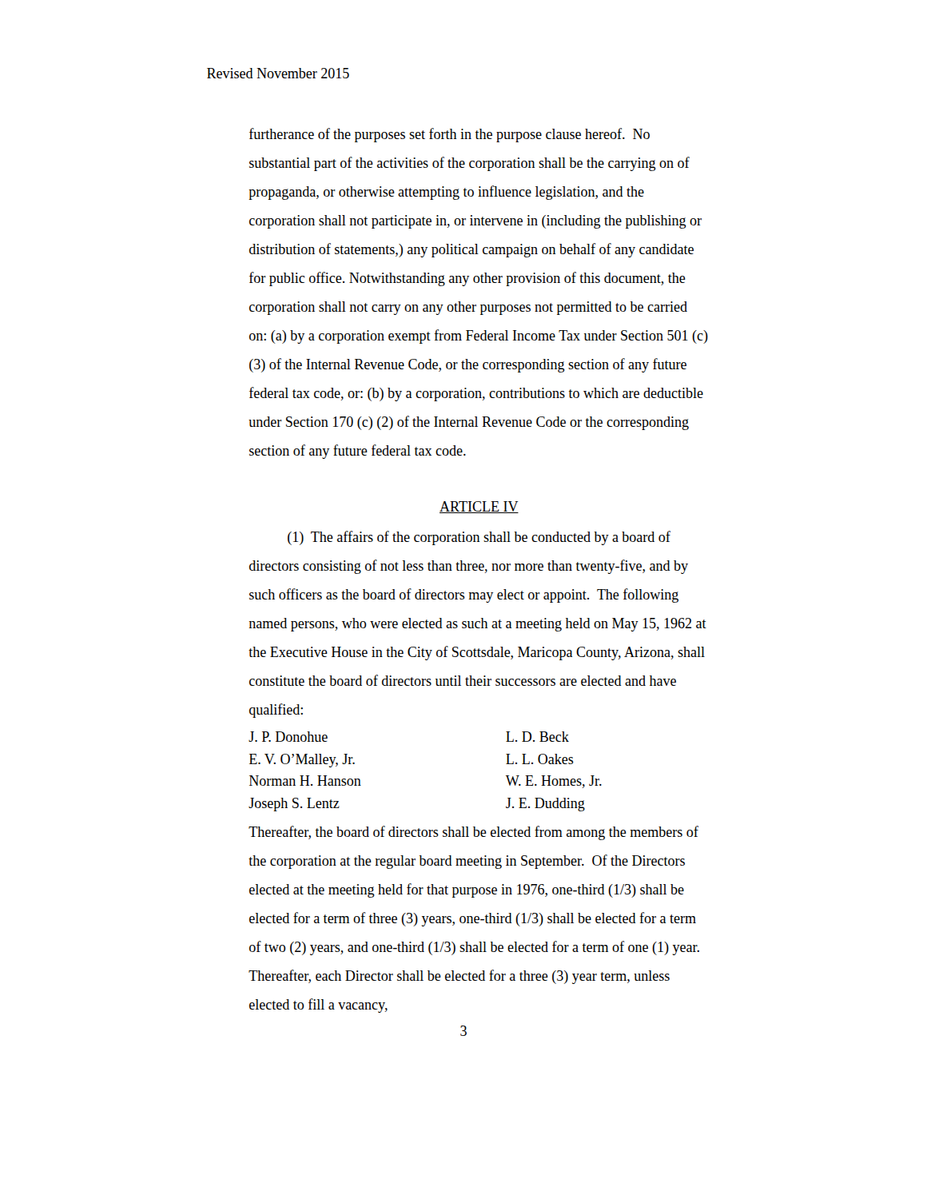Revised November 2015
furtherance of the purposes set forth in the purpose clause hereof. No substantial part of the activities of the corporation shall be the carrying on of propaganda, or otherwise attempting to influence legislation, and the corporation shall not participate in, or intervene in (including the publishing or distribution of statements,) any political campaign on behalf of any candidate for public office. Notwithstanding any other provision of this document, the corporation shall not carry on any other purposes not permitted to be carried on: (a) by a corporation exempt from Federal Income Tax under Section 501 (c) (3) of the Internal Revenue Code, or the corresponding section of any future federal tax code, or: (b) by a corporation, contributions to which are deductible under Section 170 (c) (2) of the Internal Revenue Code or the corresponding section of any future federal tax code.
ARTICLE IV
(1) The affairs of the corporation shall be conducted by a board of directors consisting of not less than three, nor more than twenty-five, and by such officers as the board of directors may elect or appoint. The following named persons, who were elected as such at a meeting held on May 15, 1962 at the Executive House in the City of Scottsdale, Maricopa County, Arizona, shall constitute the board of directors until their successors are elected and have qualified:
| J. P. Donohue | L. D. Beck |
| E. V. O’Malley, Jr. | L. L. Oakes |
| Norman H. Hanson | W. E. Homes, Jr. |
| Joseph S. Lentz | J. E. Dudding |
Thereafter, the board of directors shall be elected from among the members of the corporation at the regular board meeting in September. Of the Directors elected at the meeting held for that purpose in 1976, one-third (1/3) shall be elected for a term of three (3) years, one-third (1/3) shall be elected for a term of two (2) years, and one-third (1/3) shall be elected for a term of one (1) year. Thereafter, each Director shall be elected for a three (3) year term, unless elected to fill a vacancy,
3